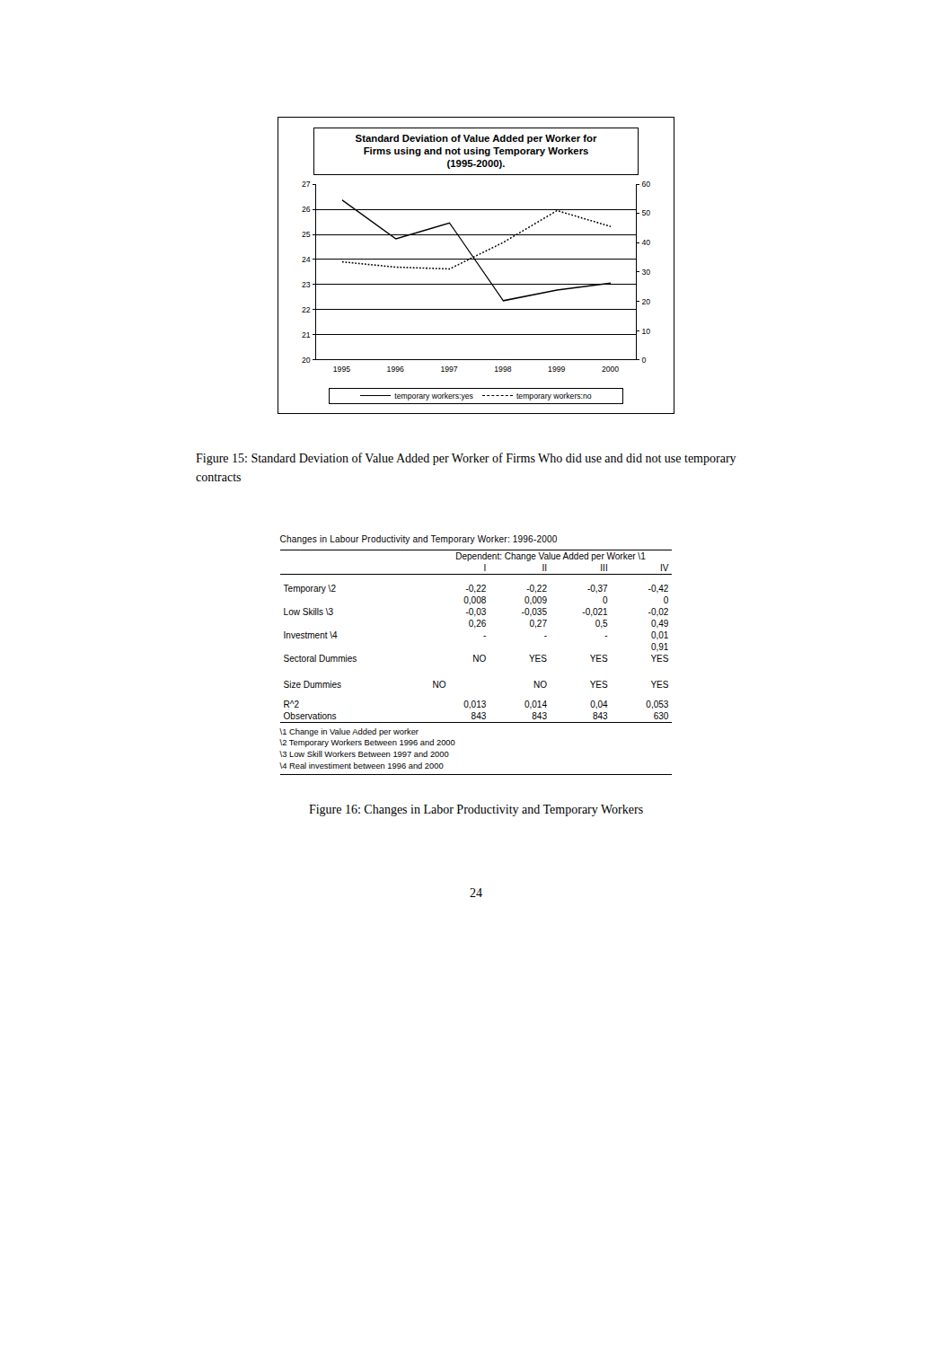Standard Deviation of Value Added per Worker for
Firms using and not using Temporary Workers
(1995-2000).
27 26 25 24 23 22 21 20
60 50 40 30 20 10 0
1995 1996 1997 1998 1999 2000
temporary workers:yes temporary workers:no
Figure 15: Standard Deviation of Value Added per Worker of Firms Who did use and did not use temporary contracts
Changes in Labour Productivity and Temporary Worker: 1996-2000
| | Dependent: Change Value Added per Worker \1 |
| | I | II | III | IV |
| Temporary \2 | -0,22 | -0,22 | -0,37 | -0,42 |
| | 0,008 | 0,009 | 0 | 0 |
| Low Skills \3 | -0,03 | -0,035 | -0,021 | -0,02 |
| | 0,26 | 0,27 | 0,5 | 0,49 |
| Investment \4 | - | - | - | 0,01 |
| | | | | 0,91 |
| Sectoral Dummies | NO | YES | YES | YES |
| Size Dummies | NO | NO | YES | YES |
| R^2 | 0,013 | 0,014 | 0,04 | 0,053 |
| Observations | 843 | 843 | 843 | 630 |
\1 Change in Value Added per worker
\2 Temporary Workers Between 1996 and 2000
\3 Low Skill Workers Between 1997 and 2000
\4 Real investiment between 1996 and 2000
Figure 16: Changes in Labor Productivity and Temporary Workers
24